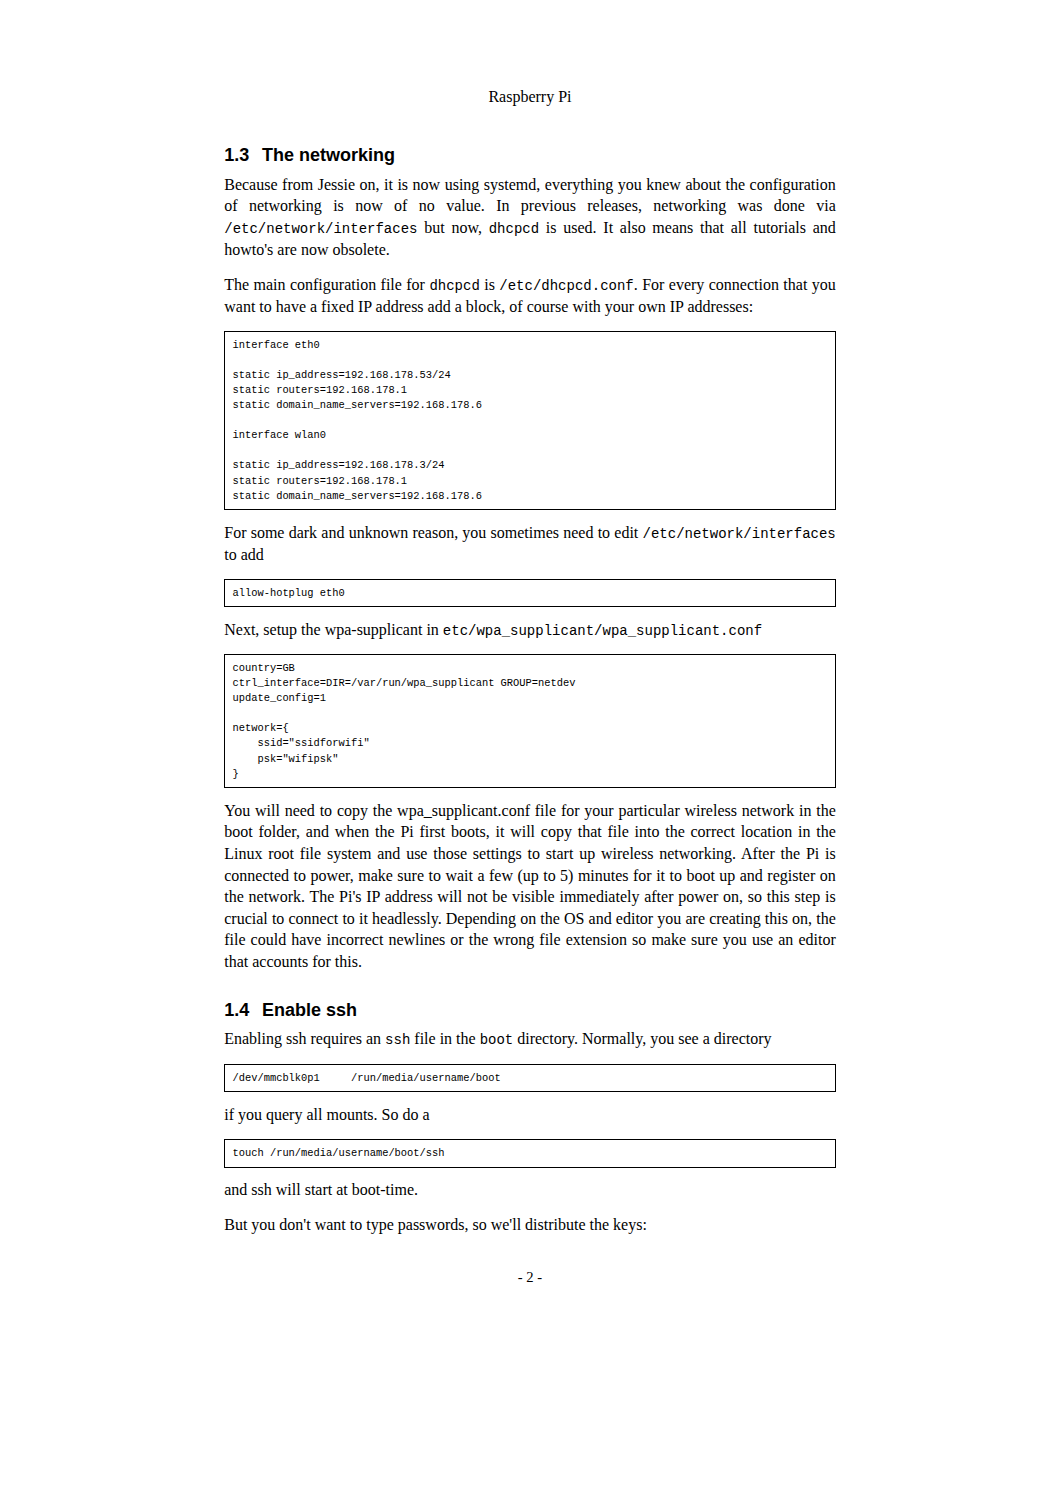Raspberry Pi
1.3 The networking
Because from Jessie on, it is now using systemd, everything you knew about the configuration of networking is now of no value. In previous releases, networking was done via /etc/network/interfaces but now, dhcpcd is used. It also means that all tutorials and howto's are now obsolete.
The main configuration file for dhcpcd is /etc/dhcpcd.conf. For every connection that you want to have a fixed IP address add a block, of course with your own IP addresses:
interface eth0

static ip_address=192.168.178.53/24
static routers=192.168.178.1
static domain_name_servers=192.168.178.6

interface wlan0

static ip_address=192.168.178.3/24
static routers=192.168.178.1
static domain_name_servers=192.168.178.6
For some dark and unknown reason, you sometimes need to edit /etc/network/interfaces to add
allow-hotplug eth0
Next, setup the wpa-supplicant in etc/wpa_supplicant/wpa_supplicant.conf
country=GB
ctrl_interface=DIR=/var/run/wpa_supplicant GROUP=netdev
update_config=1

network={
    ssid="ssidforwifi"
    psk="wifipsk"
}
You will need to copy the wpa_supplicant.conf file for your particular wireless network in the boot folder, and when the Pi first boots, it will copy that file into the correct location in the Linux root file system and use those settings to start up wireless networking. After the Pi is connected to power, make sure to wait a few (up to 5) minutes for it to boot up and register on the network. The Pi's IP address will not be visible immediately after power on, so this step is crucial to connect to it headlessly. Depending on the OS and editor you are creating this on, the file could have incorrect newlines or the wrong file extension so make sure you use an editor that accounts for this.
1.4 Enable ssh
Enabling ssh requires an ssh file in the boot directory. Normally, you see a directory
/dev/mmcblk0p1     /run/media/username/boot
if you query all mounts. So do a
touch /run/media/username/boot/ssh
and ssh will start at boot-time.
But you don't want to type passwords, so we'll distribute the keys:
- 2 -